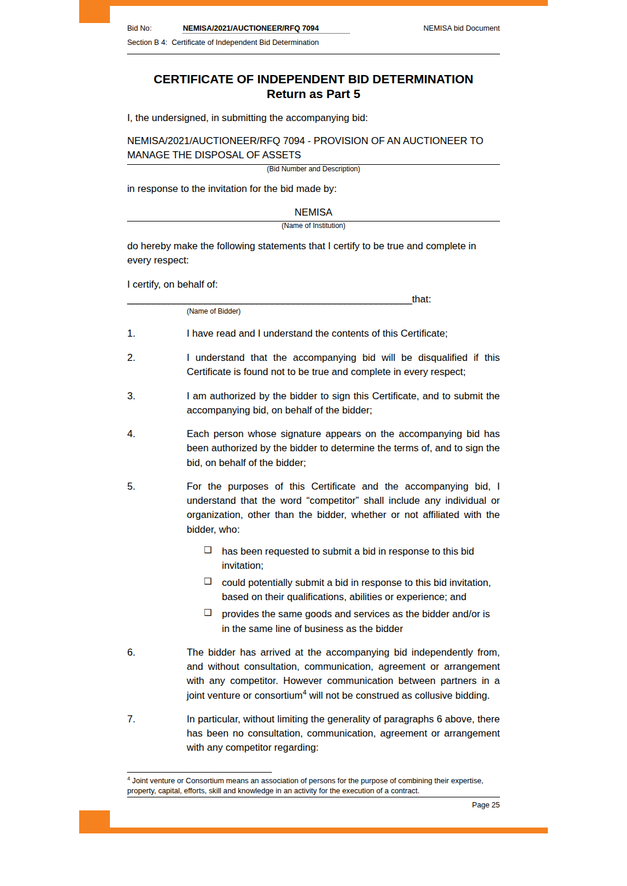Bid No: NEMISA/2021/AUCTIONEER/RFQ 7094
NEMISA bid Document
Section B 4: Certificate of Independent Bid Determination
CERTIFICATE OF INDEPENDENT BID DETERMINATIONReturn as Part 5
I, the undersigned, in submitting the accompanying bid:
NEMISA/2021/AUCTIONEER/RFQ 7094 - PROVISION OF AN AUCTIONEER TO MANAGE THE DISPOSAL OF ASSETS
(Bid Number and Description)
in response to the invitation for the bid made by:
NEMISA
(Name of Institution)
do hereby make the following statements that I certify to be true and complete in every respect:
I certify, on behalf of: _______________________________________________________that:
(Name of Bidder)
1. I have read and I understand the contents of this Certificate;
2. I understand that the accompanying bid will be disqualified if this Certificate is found not to be true and complete in every respect;
3. I am authorized by the bidder to sign this Certificate, and to submit the accompanying bid, on behalf of the bidder;
4. Each person whose signature appears on the accompanying bid has been authorized by the bidder to determine the terms of, and to sign the bid, on behalf of the bidder;
5. For the purposes of this Certificate and the accompanying bid, I understand that the word “competitor” shall include any individual or organization, other than the bidder, whether or not affiliated with the bidder, who:
has been requested to submit a bid in response to this bid invitation;
could potentially submit a bid in response to this bid invitation, based on their qualifications, abilities or experience; and
provides the same goods and services as the bidder and/or is in the same line of business as the bidder
6. The bidder has arrived at the accompanying bid independently from, and without consultation, communication, agreement or arrangement with any competitor. However communication between partners in a joint venture or consortium4 will not be construed as collusive bidding.
7. In particular, without limiting the generality of paragraphs 6 above, there has been no consultation, communication, agreement or arrangement with any competitor regarding:
4 Joint venture or Consortium means an association of persons for the purpose of combining their expertise, property, capital, efforts, skill and knowledge in an activity for the execution of a contract.
Page 25